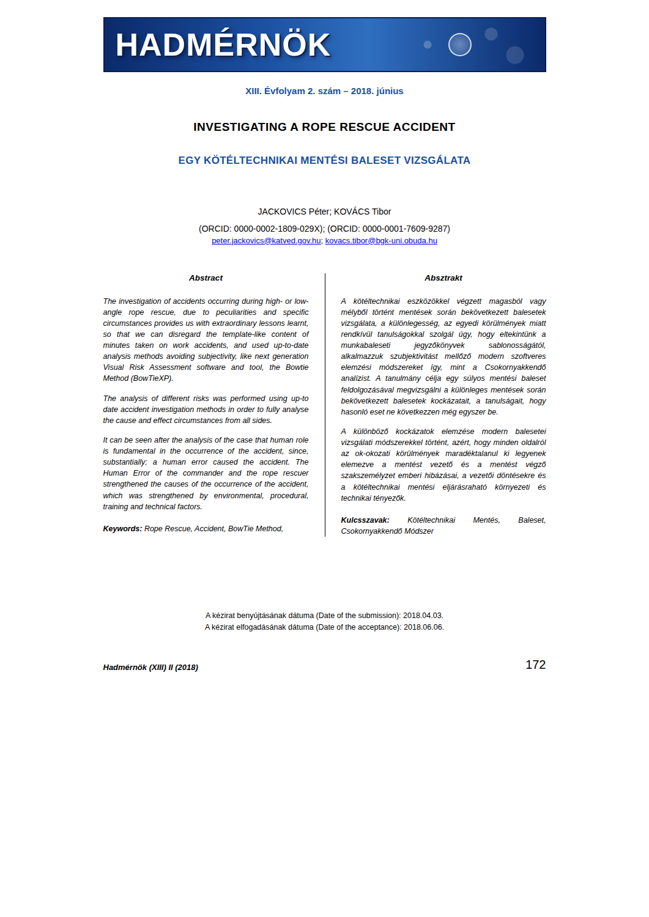HADMÉRNÖK
XIII. Évfolyam 2. szám – 2018. június
INVESTIGATING A ROPE RESCUE ACCIDENT
EGY KÖTÉLTECHNIKAI MENTÉSI BALESET VIZSGÁLATA
JACKOVICS Péter; KOVÁCS Tibor
(ORCID: 0000-0002-1809-029X); (ORCID: 0000-0001-7609-9287)
peter.jackovics@katved.gov.hu; kovacs.tibor@bgk-uni.obuda.hu
Abstract
The investigation of accidents occurring during high- or low-angle rope rescue, due to peculiarities and specific circumstances provides us with extraordinary lessons learnt, so that we can disregard the template-like content of minutes taken on work accidents, and used up-to-date analysis methods avoiding subjectivity, like next generation Visual Risk Assessment software and tool, the Bowtie Method (BowTieXP).
The analysis of different risks was performed using up-to date accident investigation methods in order to fully analyse the cause and effect circumstances from all sides.
It can be seen after the analysis of the case that human role is fundamental in the occurrence of the accident, since, substantially; a human error caused the accident. The Human Error of the commander and the rope rescuer strengthened the causes of the occurrence of the accident, which was strengthened by environmental, procedural, training and technical factors.
Keywords: Rope Rescue, Accident, BowTie Method,
Absztrakt
A kötéltechnikai eszközökkel végzett magasból vagy mélyből történt mentések során bekövetkezett balesetek vizsgálata, a különlegesség, az egyedi körülmények miatt rendkívül tanulságokkal szolgál úgy, hogy eltekintünk a munkabaleseti jegyzőkönyvek sablonosságától, alkalmazzuk szubjektivitást mellőző modern szoftveres elemzési módszereket így, mint a Csokornyakkendő analízist. A tanulmány célja egy súlyos mentési baleset feldolgozásával megvizsgálni a különleges mentések során bekövetkezett balesetek kockázatait, a tanulságait, hogy hasonló eset ne következzen még egyszer be.
A különböző kockázatok elemzése modern balesetei vizsgálati módszerekkel történt, azért, hogy minden oldalról az ok-okozati körülmények maradéktalanul ki legyenek elemezve a mentést vezető és a mentést végző szakszemélyzet emberi hibázásai, a vezetői döntésekre és a kötéltechnikai mentési eljárásraható környezeti és technikai tényezők.
Kulcsszavak: Kötéltechnikai Mentés, Baleset, Csokornyakkendő Módszer
A kézirat benyújtásának dátuma (Date of the submission): 2018.04.03.
A kézirat elfogadásának dátuma (Date of the acceptance): 2018.06.06.
Hadmérnök (XIII) II (2018)
172